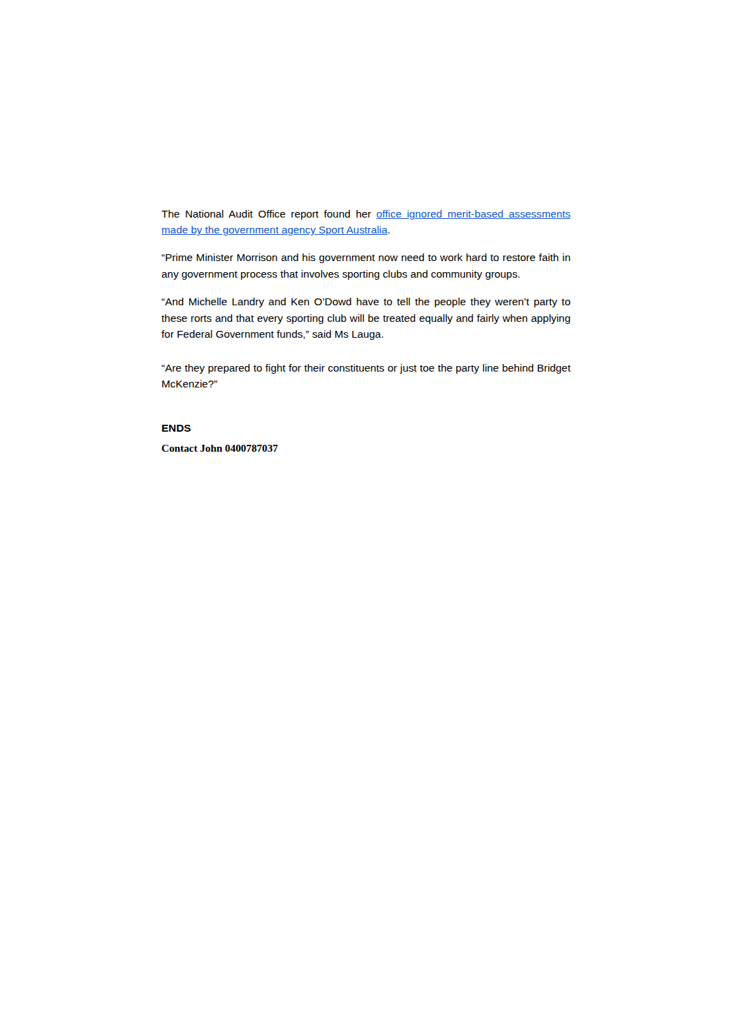The National Audit Office report found her office ignored merit-based assessments made by the government agency Sport Australia.
“Prime Minister Morrison and his government now need to work hard to restore faith in any government process that involves sporting clubs and community groups.
“And Michelle Landry and Ken O’Dowd have to tell the people they weren’t party to these rorts and that every sporting club will be treated equally and fairly when applying for Federal Government funds,” said Ms Lauga.
“Are they prepared to fight for their constituents or just toe the party line behind Bridget McKenzie?”
ENDS
Contact John 0400787037